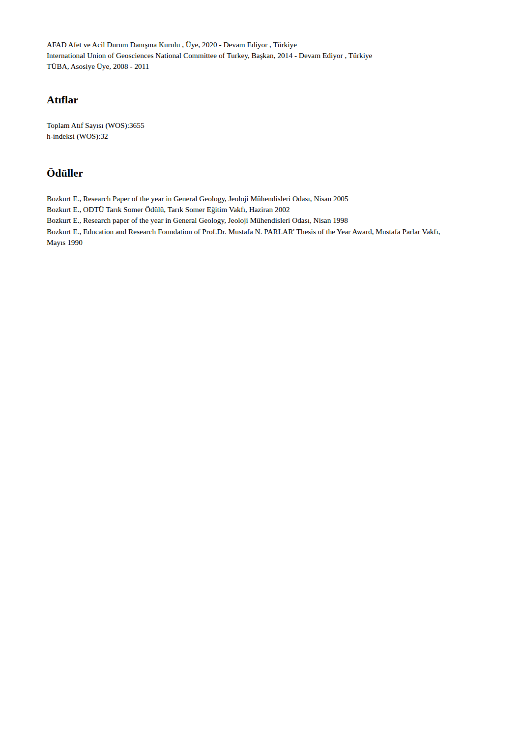AFAD Afet ve Acil Durum Danışma Kurulu , Üye, 2020 - Devam Ediyor , Türkiye
International Union of Geosciences National Committee of Turkey, Başkan, 2014 - Devam Ediyor , Türkiye
TÜBA, Asosiye Üye, 2008 - 2011
Atıflar
Toplam Atıf Sayısı (WOS):3655
h-indeksi (WOS):32
Ödüller
Bozkurt E., Research Paper of the year in General Geology, Jeoloji Mühendisleri Odası, Nisan 2005
Bozkurt E., ODTÜ Tarık Somer Ödülü, Tarık Somer Eğitim Vakfı, Haziran 2002
Bozkurt E., Research paper of the year in General Geology, Jeoloji Mühendisleri Odası, Nisan 1998
Bozkurt E., Education and Research Foundation of Prof.Dr. Mustafa N. PARLAR' Thesis of the Year Award, Mustafa Parlar Vakfı, Mayıs 1990